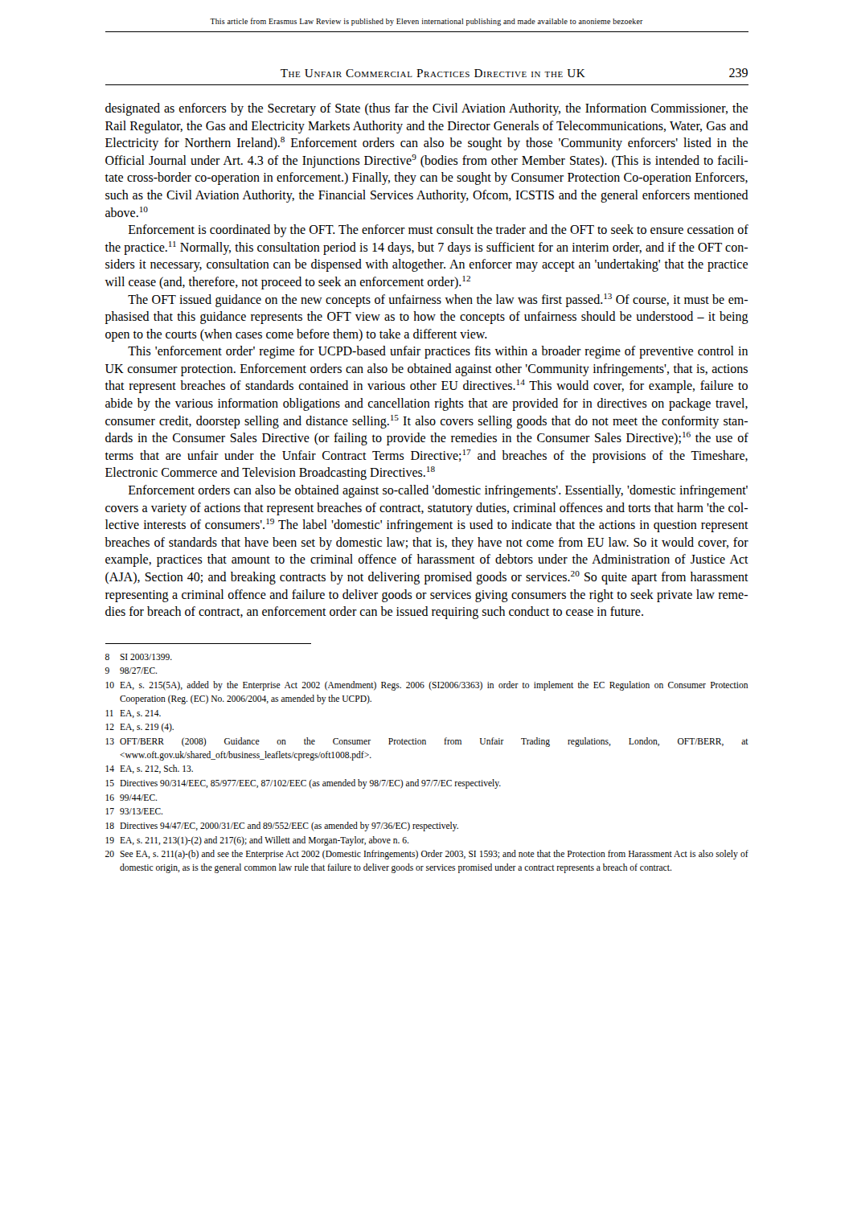This article from Erasmus Law Review is published by Eleven international publishing and made available to anonieme bezoeker
The Unfair Commercial Practices Directive in the UK 239
designated as enforcers by the Secretary of State (thus far the Civil Aviation Authority, the Information Commissioner, the Rail Regulator, the Gas and Electricity Markets Authority and the Director Generals of Telecommunications, Water, Gas and Electricity for Northern Ireland).8 Enforcement orders can also be sought by those 'Community enforcers' listed in the Official Journal under Art. 4.3 of the Injunctions Directive9 (bodies from other Member States). (This is intended to facilitate cross-border co-operation in enforcement.) Finally, they can be sought by Consumer Protection Co-operation Enforcers, such as the Civil Aviation Authority, the Financial Services Authority, Ofcom, ICSTIS and the general enforcers mentioned above.10
Enforcement is coordinated by the OFT. The enforcer must consult the trader and the OFT to seek to ensure cessation of the practice.11 Normally, this consultation period is 14 days, but 7 days is sufficient for an interim order, and if the OFT considers it necessary, consultation can be dispensed with altogether. An enforcer may accept an 'undertaking' that the practice will cease (and, therefore, not proceed to seek an enforcement order).12
The OFT issued guidance on the new concepts of unfairness when the law was first passed.13 Of course, it must be emphasised that this guidance represents the OFT view as to how the concepts of unfairness should be understood – it being open to the courts (when cases come before them) to take a different view.
This 'enforcement order' regime for UCPD-based unfair practices fits within a broader regime of preventive control in UK consumer protection. Enforcement orders can also be obtained against other 'Community infringements', that is, actions that represent breaches of standards contained in various other EU directives.14 This would cover, for example, failure to abide by the various information obligations and cancellation rights that are provided for in directives on package travel, consumer credit, doorstep selling and distance selling.15 It also covers selling goods that do not meet the conformity standards in the Consumer Sales Directive (or failing to provide the remedies in the Consumer Sales Directive);16 the use of terms that are unfair under the Unfair Contract Terms Directive;17 and breaches of the provisions of the Timeshare, Electronic Commerce and Television Broadcasting Directives.18
Enforcement orders can also be obtained against so-called 'domestic infringements'. Essentially, 'domestic infringement' covers a variety of actions that represent breaches of contract, statutory duties, criminal offences and torts that harm 'the collective interests of consumers'.19 The label 'domestic' infringement is used to indicate that the actions in question represent breaches of standards that have been set by domestic law; that is, they have not come from EU law. So it would cover, for example, practices that amount to the criminal offence of harassment of debtors under the Administration of Justice Act (AJA), Section 40; and breaking contracts by not delivering promised goods or services.20 So quite apart from harassment representing a criminal offence and failure to deliver goods or services giving consumers the right to seek private law remedies for breach of contract, an enforcement order can be issued requiring such conduct to cease in future.
8 SI 2003/1399.
998/27/EC.
10 EA, s. 215(5A), added by the Enterprise Act 2002 (Amendment) Regs. 2006 (SI2006/3363) in order to implement the EC Regulation on Consumer Protection Cooperation (Reg. (EC) No. 2006/2004, as amended by the UCPD).
11 EA, s. 214.
12 EA, s. 219 (4).
13 OFT/BERR (2008) Guidance on the Consumer Protection from Unfair Trading regulations, London, OFT/BERR, at <www.oft.gov.uk/shared_oft/business_leaflets/cpregs/oft1008.pdf>.
14 EA, s. 212, Sch. 13.
15 Directives 90/314/EEC, 85/977/EEC, 87/102/EEC (as amended by 98/7/EC) and 97/7/EC respectively.
1699/44/EC.
1793/13/EEC.
18 Directives 94/47/EC, 2000/31/EC and 89/552/EEC (as amended by 97/36/EC) respectively.
19 EA, s. 211, 213(1)-(2) and 217(6); and Willett and Morgan-Taylor, above n. 6.
20 See EA, s. 211(a)-(b) and see the Enterprise Act 2002 (Domestic Infringements) Order 2003, SI 1593; and note that the Protection from Harassment Act is also solely of domestic origin, as is the general common law rule that failure to deliver goods or services promised under a contract represents a breach of contract.